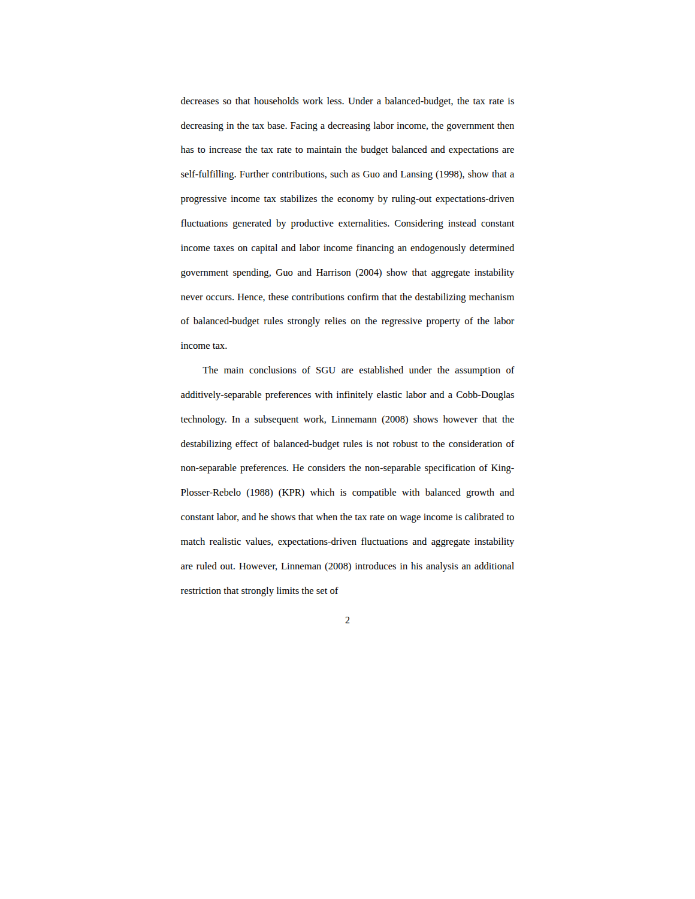decreases so that households work less. Under a balanced-budget, the tax rate is decreasing in the tax base. Facing a decreasing labor income, the government then has to increase the tax rate to maintain the budget balanced and expectations are self-fulfilling. Further contributions, such as Guo and Lansing (1998), show that a progressive income tax stabilizes the economy by ruling-out expectations-driven fluctuations generated by productive externalities. Considering instead constant income taxes on capital and labor income financing an endogenously determined government spending, Guo and Harrison (2004) show that aggregate instability never occurs. Hence, these contributions confirm that the destabilizing mechanism of balanced-budget rules strongly relies on the regressive property of the labor income tax.
The main conclusions of SGU are established under the assumption of additively-separable preferences with infinitely elastic labor and a Cobb-Douglas technology. In a subsequent work, Linnemann (2008) shows however that the destabilizing effect of balanced-budget rules is not robust to the consideration of non-separable preferences. He considers the non-separable specification of King-Plosser-Rebelo (1988) (KPR) which is compatible with balanced growth and constant labor, and he shows that when the tax rate on wage income is calibrated to match realistic values, expectations-driven fluctuations and aggregate instability are ruled out. However, Linneman (2008) introduces in his analysis an additional restriction that strongly limits the set of
2